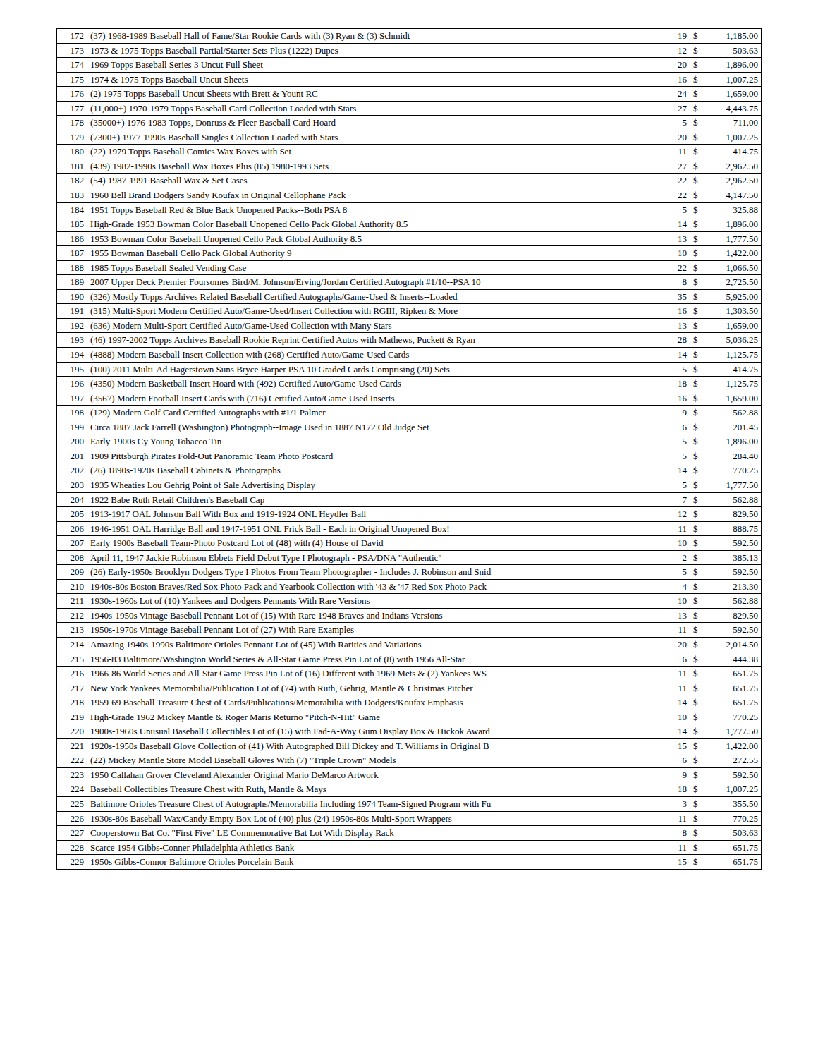| 172 | (37) 1968-1989 Baseball Hall of Fame/Star Rookie Cards with (3) Ryan & (3) Schmidt | 19 | $ | 1,185.00 |
| 173 | 1973 & 1975 Topps Baseball Partial/Starter Sets Plus (1222) Dupes | 12 | $ | 503.63 |
| 174 | 1969 Topps Baseball Series 3 Uncut Full Sheet | 20 | $ | 1,896.00 |
| 175 | 1974 & 1975 Topps Baseball Uncut Sheets | 16 | $ | 1,007.25 |
| 176 | (2) 1975 Topps Baseball Uncut Sheets with Brett & Yount RC | 24 | $ | 1,659.00 |
| 177 | (11,000+) 1970-1979 Topps Baseball Card Collection Loaded with Stars | 27 | $ | 4,443.75 |
| 178 | (35000+) 1976-1983 Topps, Donruss & Fleer Baseball Card Hoard | 5 | $ | 711.00 |
| 179 | (7300+) 1977-1990s Baseball Singles Collection Loaded with Stars | 20 | $ | 1,007.25 |
| 180 | (22) 1979 Topps Baseball Comics Wax Boxes with Set | 11 | $ | 414.75 |
| 181 | (439) 1982-1990s Baseball Wax Boxes Plus (85) 1980-1993 Sets | 27 | $ | 2,962.50 |
| 182 | (54) 1987-1991 Baseball Wax & Set Cases | 22 | $ | 2,962.50 |
| 183 | 1960 Bell Brand Dodgers Sandy Koufax in Original Cellophane Pack | 22 | $ | 4,147.50 |
| 184 | 1951 Topps Baseball Red & Blue Back Unopened Packs--Both PSA 8 | 5 | $ | 325.88 |
| 185 | High-Grade 1953 Bowman Color Baseball Unopened Cello Pack Global Authority 8.5 | 14 | $ | 1,896.00 |
| 186 | 1953 Bowman Color Baseball Unopened Cello Pack Global Authority 8.5 | 13 | $ | 1,777.50 |
| 187 | 1955 Bowman Baseball Cello Pack Global Authority 9 | 10 | $ | 1,422.00 |
| 188 | 1985 Topps Baseball Sealed Vending Case | 22 | $ | 1,066.50 |
| 189 | 2007 Upper Deck Premier Foursomes Bird/M. Johnson/Erving/Jordan Certified Autograph #1/10--PSA 10 | 8 | $ | 2,725.50 |
| 190 | (326) Mostly Topps Archives Related Baseball Certified Autographs/Game-Used & Inserts--Loaded | 35 | $ | 5,925.00 |
| 191 | (315) Multi-Sport Modern Certified Auto/Game-Used/Insert Collection with RGIII, Ripken & More | 16 | $ | 1,303.50 |
| 192 | (636) Modern Multi-Sport Certified Auto/Game-Used Collection with Many Stars | 13 | $ | 1,659.00 |
| 193 | (46) 1997-2002 Topps Archives Baseball Rookie Reprint Certified Autos with Mathews, Puckett & Ryan | 28 | $ | 5,036.25 |
| 194 | (4888) Modern Baseball Insert Collection with (268) Certified Auto/Game-Used Cards | 14 | $ | 1,125.75 |
| 195 | (100) 2011 Multi-Ad Hagerstown Suns Bryce Harper PSA 10 Graded Cards Comprising (20) Sets | 5 | $ | 414.75 |
| 196 | (4350) Modern Basketball Insert Hoard with (492) Certified Auto/Game-Used Cards | 18 | $ | 1,125.75 |
| 197 | (3567) Modern Football Insert Cards with (716) Certified Auto/Game-Used Inserts | 16 | $ | 1,659.00 |
| 198 | (129) Modern Golf Card Certified Autographs with #1/1 Palmer | 9 | $ | 562.88 |
| 199 | Circa 1887 Jack Farrell (Washington) Photograph--Image Used in 1887 N172 Old Judge Set | 6 | $ | 201.45 |
| 200 | Early-1900s Cy Young Tobacco Tin | 5 | $ | 1,896.00 |
| 201 | 1909 Pittsburgh Pirates Fold-Out Panoramic Team Photo Postcard | 5 | $ | 284.40 |
| 202 | (26) 1890s-1920s Baseball Cabinets & Photographs | 14 | $ | 770.25 |
| 203 | 1935 Wheaties Lou Gehrig Point of Sale Advertising Display | 5 | $ | 1,777.50 |
| 204 | 1922 Babe Ruth Retail Children's Baseball Cap | 7 | $ | 562.88 |
| 205 | 1913-1917 OAL Johnson Ball With Box and 1919-1924 ONL Heydler Ball | 12 | $ | 829.50 |
| 206 | 1946-1951 OAL Harridge Ball and 1947-1951 ONL Frick Ball - Each in Original Unopened Box! | 11 | $ | 888.75 |
| 207 | Early 1900s Baseball Team-Photo Postcard Lot of (48) with (4) House of David | 10 | $ | 592.50 |
| 208 | April 11, 1947 Jackie Robinson Ebbets Field Debut Type I Photograph - PSA/DNA "Authentic" | 2 | $ | 385.13 |
| 209 | (26) Early-1950s Brooklyn Dodgers Type I Photos From Team Photographer - Includes J. Robinson and Snid | 5 | $ | 592.50 |
| 210 | 1940s-80s Boston Braves/Red Sox Photo Pack and Yearbook Collection with '43 & '47 Red Sox Photo Pack | 4 | $ | 213.30 |
| 211 | 1930s-1960s Lot of (10) Yankees and Dodgers Pennants With Rare Versions | 10 | $ | 562.88 |
| 212 | 1940s-1950s Vintage Baseball Pennant Lot of (15) With Rare 1948 Braves and Indians Versions | 13 | $ | 829.50 |
| 213 | 1950s-1970s Vintage Baseball Pennant Lot of (27) With Rare Examples | 11 | $ | 592.50 |
| 214 | Amazing 1940s-1990s Baltimore Orioles Pennant Lot of (45) With Rarities and Variations | 20 | $ | 2,014.50 |
| 215 | 1956-83 Baltimore/Washington World Series & All-Star Game Press Pin Lot of (8) with 1956 All-Star | 6 | $ | 444.38 |
| 216 | 1966-86 World Series and All-Star Game Press Pin Lot of (16) Different with 1969 Mets & (2) Yankees WS | 11 | $ | 651.75 |
| 217 | New York Yankees Memorabilia/Publication Lot of (74) with Ruth, Gehrig, Mantle & Christmas Pitcher | 11 | $ | 651.75 |
| 218 | 1959-69 Baseball Treasure Chest of Cards/Publications/Memorabilia with Dodgers/Koufax Emphasis | 14 | $ | 651.75 |
| 219 | High-Grade 1962 Mickey Mantle & Roger Maris Returno "Pitch-N-Hit" Game | 10 | $ | 770.25 |
| 220 | 1900s-1960s Unusual Baseball Collectibles Lot of (15) with Fad-A-Way Gum Display Box & Hickok Award | 14 | $ | 1,777.50 |
| 221 | 1920s-1950s Baseball Glove Collection of (41) With Autographed Bill Dickey and T. Williams in Original B | 15 | $ | 1,422.00 |
| 222 | (22) Mickey Mantle Store Model Baseball Gloves With (7) "Triple Crown" Models | 6 | $ | 272.55 |
| 223 | 1950 Callahan Grover Cleveland Alexander Original Mario DeMarco Artwork | 9 | $ | 592.50 |
| 224 | Baseball Collectibles Treasure Chest with Ruth, Mantle & Mays | 18 | $ | 1,007.25 |
| 225 | Baltimore Orioles Treasure Chest of Autographs/Memorabilia Including 1974 Team-Signed Program with Fu | 3 | $ | 355.50 |
| 226 | 1930s-80s Baseball Wax/Candy Empty Box Lot of (40) plus (24) 1950s-80s Multi-Sport Wrappers | 11 | $ | 770.25 |
| 227 | Cooperstown Bat Co. "First Five" LE Commemorative Bat Lot With Display Rack | 8 | $ | 503.63 |
| 228 | Scarce 1954 Gibbs-Conner Philadelphia Athletics Bank | 11 | $ | 651.75 |
| 229 | 1950s Gibbs-Connor Baltimore Orioles Porcelain Bank | 15 | $ | 651.75 |